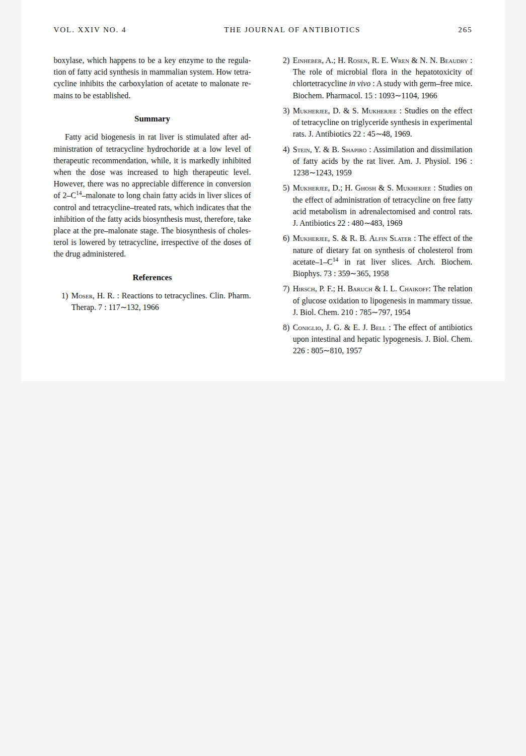VOL. XXIV NO. 4 THE JOURNAL OF ANTIBIOTICS 265
boxylase, which happens to be a key enzyme to the regulation of fatty acid synthesis in mammalian system. How tetracycline inhibits the carboxylation of acetate to malonate remains to be established.
Summary
Fatty acid biogenesis in rat liver is stimulated after administration of tetracycline hydrochoride at a low level of therapeutic recommendation, while, it is markedly inhibited when the dose was increased to high therapeutic level. However, there was no appreciable difference in conversion of 2–C14–malonate to long chain fatty acids in liver slices of control and tetracycline–treated rats, which indicates that the inhibition of the fatty acids biosynthesis must, therefore, take place at the pre–malonate stage. The biosynthesis of cholesterol is lowered by tetracycline, irrespective of the doses of the drug administered.
References
Moser, H. R. : Reactions to tetracyclines. Clin. Pharm. Therap. 7 : 117∼132, 1966
Einheber, A.; H. Rosen, R. E. Wren & N. N. Beaudry : The role of microbial flora in the hepatotoxicity of chlortetracycline in vivo : A study with germ–free mice. Biochem. Pharmacol. 15 : 1093∼1104, 1966
Mukherjee, D. & S. Mukherjee : Studies on the effect of tetracycline on triglyceride synthesis in experimental rats. J. Antibiotics 22 : 45∼48, 1969.
Stein, Y. & B. Shapiro : Assimilation and dissimilation of fatty acids by the rat liver. Am. J. Physiol. 196 : 1238∼1243, 1959
Mukherjee, D.; H. Ghosh & S. Mukherjee : Studies on the effect of administration of tetracycline on free fatty acid metabolism in adrenalectomised and control rats. J. Antibiotics 22 : 480∼483, 1969
Mukherjee, S. & R. B. Alfin Slater : The effect of the nature of dietary fat on synthesis of cholesterol from acetate–1–C14 in rat liver slices. Arch. Biochem. Biophys. 73 : 359∼365, 1958
Hirsch, P. F.; H. Baruch & I. L. Chaikoff: The relation of glucose oxidation to lipogenesis in mammary tissue. J. Biol. Chem. 210 : 785∼797, 1954
Coniglio, J. G. & E. J. Bell : The effect of antibiotics upon intestinal and hepatic lypogenesis. J. Biol. Chem. 226 : 805∼810, 1957